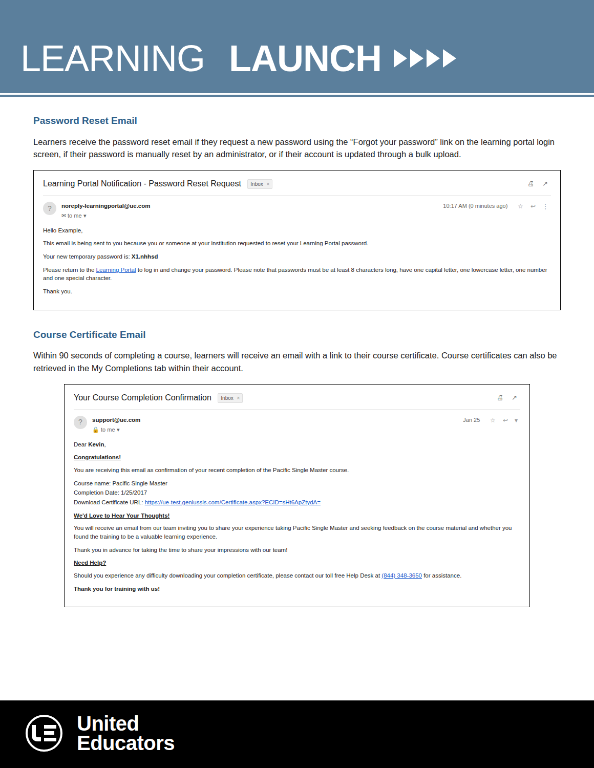LEARNING LAUNCH
Password Reset Email
Learners receive the password reset email if they request a new password using the “Forgot your password” link on the learning portal login screen, if their password is manually reset by an administrator, or if their account is updated through a bulk upload.
Learning Portal Notification - Password Reset Request Inbox ×
🖨 ↗
?
noreply-learningportal@ue.com
✉ to me ▾
10:17 AM (0 minutes ago)
☆ ↩ ⋮
Hello Example,
This email is being sent to you because you or someone at your institution requested to reset your Learning Portal password.
Your new temporary password is: X1.nhhsd
Please return to the Learning Portal to log in and change your password. Please note that passwords must be at least 8 characters long, have one capital letter, one lowercase letter, one number and one special character.
Thank you.
Course Certificate Email
Within 90 seconds of completing a course, learners will receive an email with a link to their course certificate. Course certificates can also be retrieved in the My Completions tab within their account.
Your Course Completion Confirmation Inbox ×
🖨 ↗
?
support@ue.com
🔒 to me ▾
Jan 25
☆ ↩ ▾
Dear Kevin,
Congratulations!
You are receiving this email as confirmation of your recent completion of the Pacific Single Master course.
Course name: Pacific Single Master
Completion Date: 1/25/2017
Download Certificate URL: https://ue-test.geniussis.com/Certificate.aspx?ECID=sHt6ApZtydA=
We'd Love to Hear Your Thoughts!
You will receive an email from our team inviting you to share your experience taking Pacific Single Master and seeking feedback on the course material and whether you found the training to be a valuable learning experience.
Thank you in advance for taking the time to share your impressions with our team!
Need Help?
Should you experience any difficulty downloading your completion certificate, please contact our toll free Help Desk at (844) 348-3650 for assistance.
Thank you for training with us!
United Educators